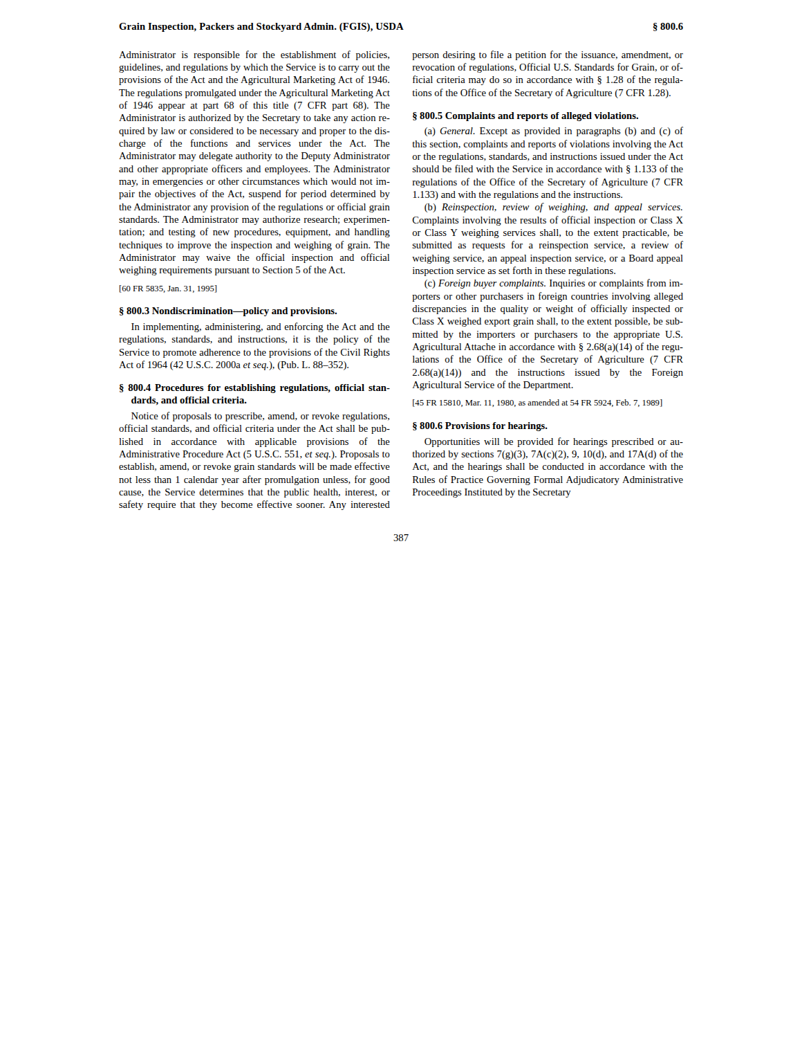Grain Inspection, Packers and Stockyard Admin. (FGIS), USDA § 800.6
Administrator is responsible for the establishment of policies, guidelines, and regulations by which the Service is to carry out the provisions of the Act and the Agricultural Marketing Act of 1946. The regulations promulgated under the Agricultural Marketing Act of 1946 appear at part 68 of this title (7 CFR part 68). The Administrator is authorized by the Secretary to take any action required by law or considered to be necessary and proper to the discharge of the functions and services under the Act. The Administrator may delegate authority to the Deputy Administrator and other appropriate officers and employees. The Administrator may, in emergencies or other circumstances which would not impair the objectives of the Act, suspend for period determined by the Administrator any provision of the regulations or official grain standards. The Administrator may authorize research; experimentation; and testing of new procedures, equipment, and handling techniques to improve the inspection and weighing of grain. The Administrator may waive the official inspection and official weighing requirements pursuant to Section 5 of the Act.
[60 FR 5835, Jan. 31, 1995]
§ 800.3 Nondiscrimination—policy and provisions.
In implementing, administering, and enforcing the Act and the regulations, standards, and instructions, it is the policy of the Service to promote adherence to the provisions of the Civil Rights Act of 1964 (42 U.S.C. 2000a et seq.), (Pub. L. 88–352).
§ 800.4 Procedures for establishing regulations, official standards, and official criteria.
Notice of proposals to prescribe, amend, or revoke regulations, official standards, and official criteria under the Act shall be published in accordance with applicable provisions of the Administrative Procedure Act (5 U.S.C. 551, et seq.). Proposals to establish, amend, or revoke grain standards will be made effective not less than 1 calendar year after promulgation unless, for good cause, the Service determines that the public health, interest, or safety require that they become effective sooner. Any interested person desiring to file a petition for the issuance, amendment, or revocation of regulations, Official U.S. Standards for Grain, or official criteria may do so in accordance with § 1.28 of the regulations of the Office of the Secretary of Agriculture (7 CFR 1.28).
§ 800.5 Complaints and reports of alleged violations.
(a) General. Except as provided in paragraphs (b) and (c) of this section, complaints and reports of violations involving the Act or the regulations, standards, and instructions issued under the Act should be filed with the Service in accordance with § 1.133 of the regulations of the Office of the Secretary of Agriculture (7 CFR 1.133) and with the regulations and the instructions.
(b) Reinspection, review of weighing, and appeal services. Complaints involving the results of official inspection or Class X or Class Y weighing services shall, to the extent practicable, be submitted as requests for a reinspection service, a review of weighing service, an appeal inspection service, or a Board appeal inspection service as set forth in these regulations.
(c) Foreign buyer complaints. Inquiries or complaints from importers or other purchasers in foreign countries involving alleged discrepancies in the quality or weight of officially inspected or Class X weighed export grain shall, to the extent possible, be submitted by the importers or purchasers to the appropriate U.S. Agricultural Attache in accordance with § 2.68(a)(14) of the regulations of the Office of the Secretary of Agriculture (7 CFR 2.68(a)(14)) and the instructions issued by the Foreign Agricultural Service of the Department.
[45 FR 15810, Mar. 11, 1980, as amended at 54 FR 5924, Feb. 7, 1989]
§ 800.6 Provisions for hearings.
Opportunities will be provided for hearings prescribed or authorized by sections 7(g)(3), 7A(c)(2), 9, 10(d), and 17A(d) of the Act, and the hearings shall be conducted in accordance with the Rules of Practice Governing Formal Adjudicatory Administrative Proceedings Instituted by the Secretary
387